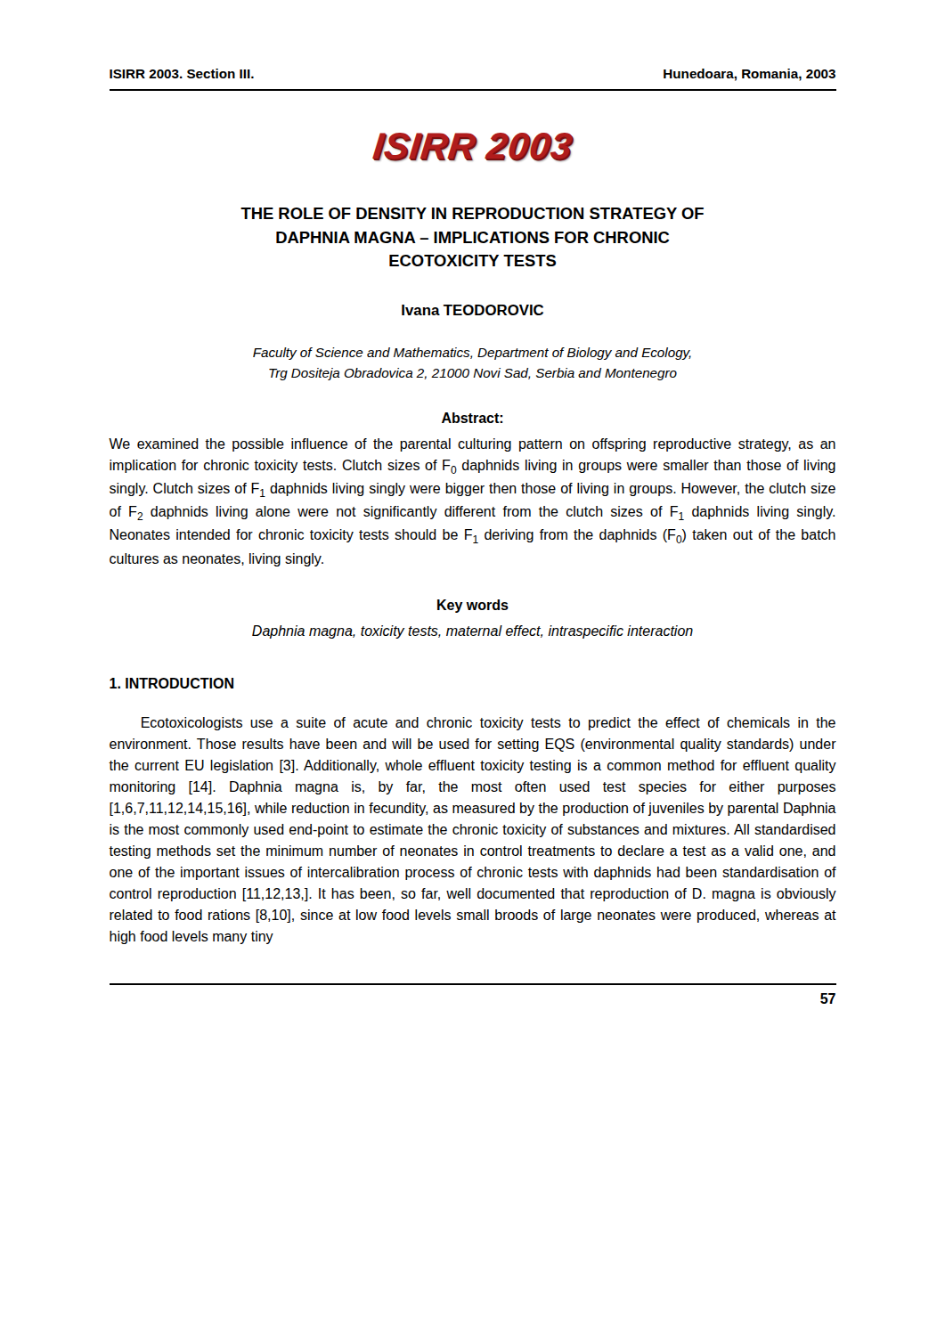ISIRR 2003. Section III. Hunedoara, Romania, 2003
ISIRR 2003
The Role of Density in Reproduction Strategy of
Daphnia Magna – Implications for Chronic
Ecotoxicity Tests
Ivana TEODOROVIC
Faculty of Science and Mathematics, Department of Biology and Ecology,
Trg Dositeja Obradovica 2, 21000 Novi Sad, Serbia and Montenegro
Abstract:
We examined the possible influence of the parental culturing pattern on offspring reproductive strategy, as an implication for chronic toxicity tests. Clutch sizes of F0 daphnids living in groups were smaller than those of living singly. Clutch sizes of F1 daphnids living singly were bigger then those of living in groups. However, the clutch size of F2 daphnids living alone were not significantly different from the clutch sizes of F1 daphnids living singly. Neonates intended for chronic toxicity tests should be F1 deriving from the daphnids (F0) taken out of the batch cultures as neonates, living singly.
Key words
Daphnia magna, toxicity tests, maternal effect, intraspecific interaction
1. INTRODUCTION
Ecotoxicologists use a suite of acute and chronic toxicity tests to predict the effect of chemicals in the environment. Those results have been and will be used for setting EQS (environmental quality standards) under the current EU legislation [3]. Additionally, whole effluent toxicity testing is a common method for effluent quality monitoring [14]. Daphnia magna is, by far, the most often used test species for either purposes [1,6,7,11,12,14,15,16], while reduction in fecundity, as measured by the production of juveniles by parental Daphnia is the most commonly used end-point to estimate the chronic toxicity of substances and mixtures. All standardised testing methods set the minimum number of neonates in control treatments to declare a test as a valid one, and one of the important issues of intercalibration process of chronic tests with daphnids had been standardisation of control reproduction [11,12,13,]. It has been, so far, well documented that reproduction of D. magna is obviously related to food rations [8,10], since at low food levels small broods of large neonates were produced, whereas at high food levels many tiny
57